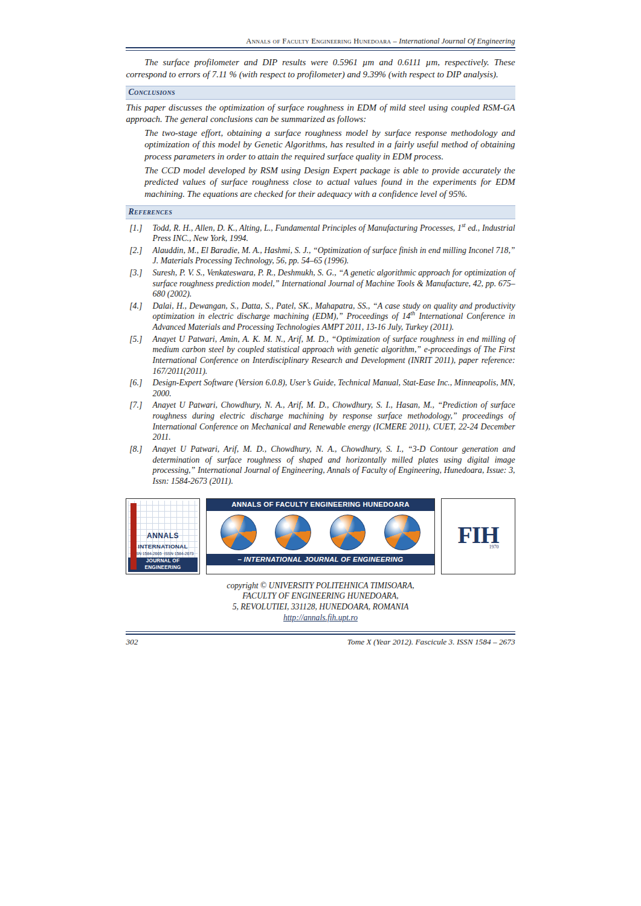Annals of Faculty Engineering Hunedoara – International Journal Of Engineering
The surface profilometer and DIP results were 0.5961 µm and 0.6111 µm, respectively. These correspond to errors of 7.11 % (with respect to profilometer) and 9.39% (with respect to DIP analysis).
Conclusions
This paper discusses the optimization of surface roughness in EDM of mild steel using coupled RSM-GA approach. The general conclusions can be summarized as follows:
The two-stage effort, obtaining a surface roughness model by surface response methodology and optimization of this model by Genetic Algorithms, has resulted in a fairly useful method of obtaining process parameters in order to attain the required surface quality in EDM process.
The CCD model developed by RSM using Design Expert package is able to provide accurately the predicted values of surface roughness close to actual values found in the experiments for EDM machining. The equations are checked for their adequacy with a confidence level of 95%.
References
Todd, R. H., Allen, D. K., Alting, L., Fundamental Principles of Manufacturing Processes, 1st ed., Industrial Press INC., New York, 1994.
Alauddin, M., El Baradie, M. A., Hashmi, S. J., “Optimization of surface finish in end milling Inconel 718,” J. Materials Processing Technology, 56, pp. 54–65 (1996).
Suresh, P. V. S., Venkateswara, P. R., Deshmukh, S. G., “A genetic algorithmic approach for optimization of surface roughness prediction model,” International Journal of Machine Tools & Manufacture, 42, pp. 675–680 (2002).
Dalai, H., Dewangan, S., Datta, S., Patel, SK., Mahapatra, SS., “A case study on quality and productivity optimization in electric discharge machining (EDM),” Proceedings of 14th International Conference in Advanced Materials and Processing Technologies AMPT 2011, 13-16 July, Turkey (2011).
Anayet U Patwari, Amin, A. K. M. N., Arif, M. D., “Optimization of surface roughness in end milling of medium carbon steel by coupled statistical approach with genetic algorithm,” e-proceedings of The First International Conference on Interdisciplinary Research and Development (INRIT 2011), paper reference: 167/2011(2011).
Design-Expert Software (Version 6.0.8), User’s Guide, Technical Manual, Stat-Ease Inc., Minneapolis, MN, 2000.
Anayet U Patwari, Chowdhury, N. A., Arif, M. D., Chowdhury, S. I., Hasan, M., “Prediction of surface roughness during electric discharge machining by response surface methodology,” proceedings of International Conference on Mechanical and Renewable energy (ICMERE 2011), CUET, 22-24 December 2011.
Anayet U Patwari, Arif, M. D., Chowdhury, N. A., Chowdhury, S. I., “3-D Contour generation and determination of surface roughness of shaped and horizontally milled plates using digital image processing,” International Journal of Engineering, Annals of Faculty of Engineering, Hunedoara, Issue: 3, Issn: 1584-2673 (2011).
ANNALS
INTERNATIONAL
ISSN 1584-2665 ISSN 1584-2673
JOURNAL OF ENGINEERING
ANNALS OF FACULTY ENGINEERING HUNEDOARA
– INTERNATIONAL JOURNAL OF ENGINEERING
FIH1970
copyright © UNIVERSITY POLITEHNICA TIMISOARA,
FACULTY OF ENGINEERING HUNEDOARA,
5, REVOLUTIEI, 331128, HUNEDOARA, ROMANIA
http://annals.fih.upt.ro
302 Tome X (Year 2012). Fascicule 3. ISSN 1584 – 2673